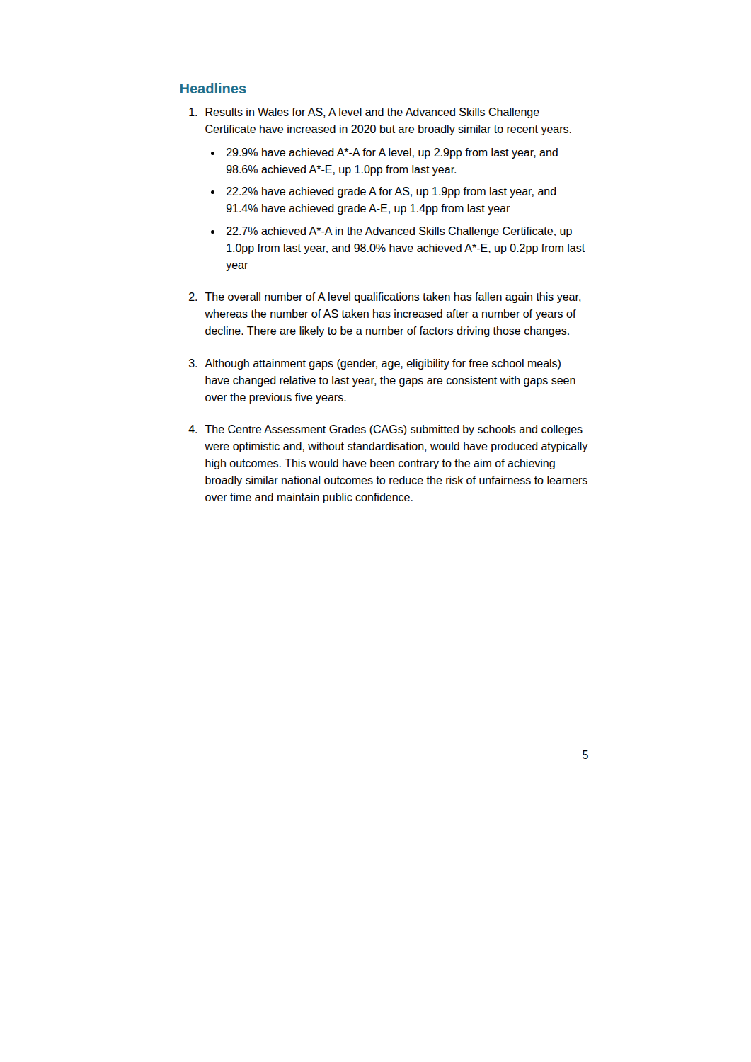Headlines
Results in Wales for AS, A level and the Advanced Skills Challenge Certificate have increased in 2020 but are broadly similar to recent years.
29.9% have achieved A*-A for A level, up 2.9pp from last year, and 98.6% achieved A*-E, up 1.0pp from last year.
22.2% have achieved grade A for AS, up 1.9pp from last year, and 91.4% have achieved grade A-E, up 1.4pp from last year
22.7% achieved A*-A in the Advanced Skills Challenge Certificate, up 1.0pp from last year, and 98.0% have achieved A*-E, up 0.2pp from last year
The overall number of A level qualifications taken has fallen again this year, whereas the number of AS taken has increased after a number of years of decline. There are likely to be a number of factors driving those changes.
Although attainment gaps (gender, age, eligibility for free school meals) have changed relative to last year, the gaps are consistent with gaps seen over the previous five years.
The Centre Assessment Grades (CAGs) submitted by schools and colleges were optimistic and, without standardisation, would have produced atypically high outcomes. This would have been contrary to the aim of achieving broadly similar national outcomes to reduce the risk of unfairness to learners over time and maintain public confidence.
5